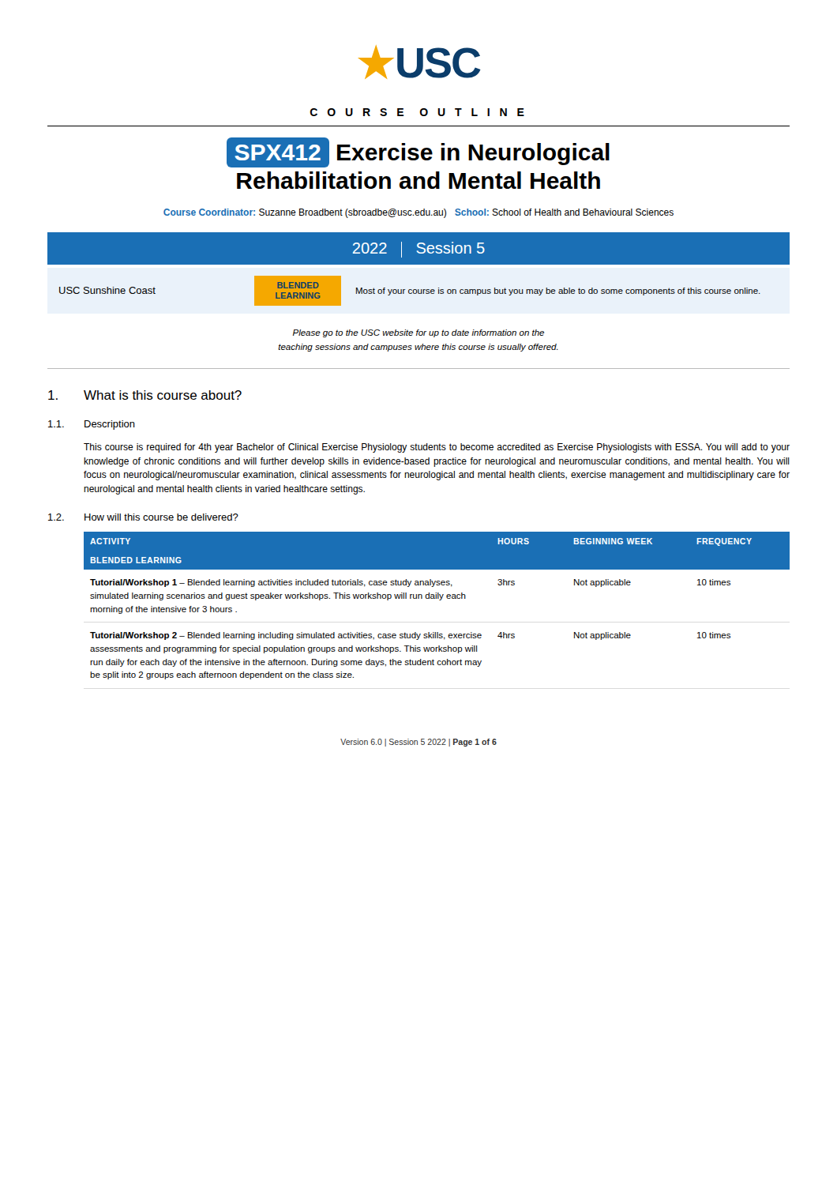★USC
C O U R S E O U T L I N E
SPX412 Exercise in Neurological
Rehabilitation and Mental Health
Course Coordinator: Suzanne Broadbent (sbroadbe@usc.edu.au) School: School of Health and Behavioural Sciences
2022 Session 5
USC Sunshine Coast
BLENDED
LEARNING
Most of your course is on campus but you may be able to do some components of this course online.
Please go to the USC website for up to date information on the
teaching sessions and campuses where this course is usually offered.
1. What is this course about?
1.1. Description
This course is required for 4th year Bachelor of Clinical Exercise Physiology students to become accredited as Exercise Physiologists with ESSA. You will add to your knowledge of chronic conditions and will further develop skills in evidence-based practice for neurological and neuromuscular conditions, and mental health. You will focus on neurological/neuromuscular examination, clinical assessments for neurological and mental health clients, exercise management and multidisciplinary care for neurological and mental health clients in varied healthcare settings.
1.2. How will this course be delivered?
| ACTIVITY | HOURS | BEGINNING WEEK | FREQUENCY |
| --- | --- | --- | --- |
| BLENDED LEARNING |
| Tutorial/Workshop 1 – Blended learning activities included tutorials, case study analyses, simulated learning scenarios and guest speaker workshops. This workshop will run daily each morning of the intensive for 3 hours . | 3hrs | Not applicable | 10 times |
| Tutorial/Workshop 2 – Blended learning including simulated activities, case study skills, exercise assessments and programming for special population groups and workshops. This workshop will run daily for each day of the intensive in the afternoon. During some days, the student cohort may be split into 2 groups each afternoon dependent on the class size. | 4hrs | Not applicable | 10 times |
Version 6.0 | Session 5 2022 | Page 1 of 6